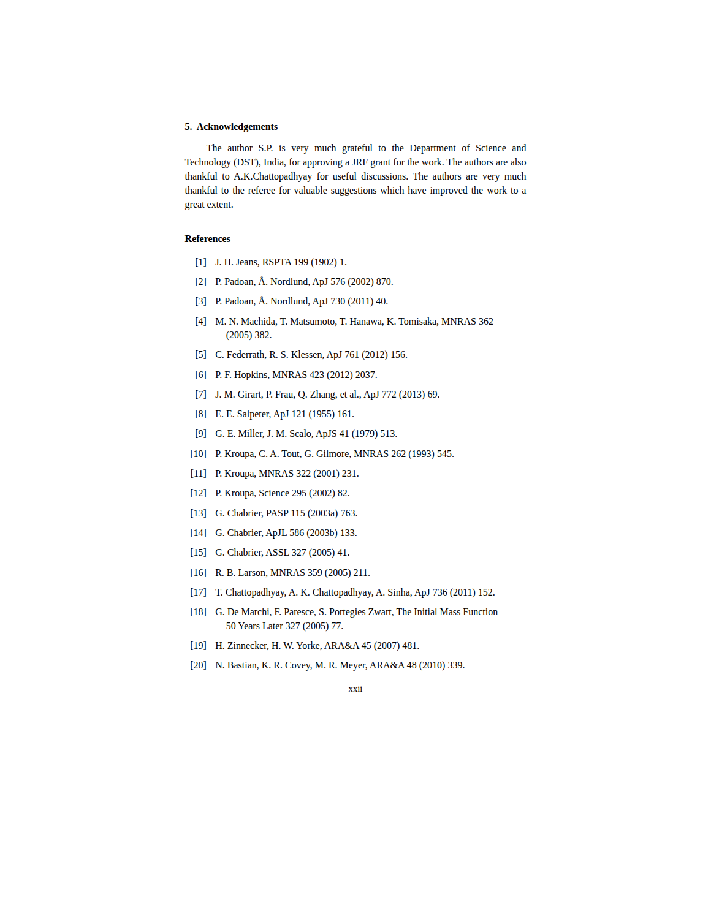5. Acknowledgements
The author S.P. is very much grateful to the Department of Science and Technology (DST), India, for approving a JRF grant for the work. The authors are also thankful to A.K.Chattopadhyay for useful discussions. The authors are very much thankful to the referee for valuable suggestions which have improved the work to a great extent.
References
[1] J. H. Jeans, RSPTA 199 (1902) 1.
[2] P. Padoan, Å. Nordlund, ApJ 576 (2002) 870.
[3] P. Padoan, Å. Nordlund, ApJ 730 (2011) 40.
[4] M. N. Machida, T. Matsumoto, T. Hanawa, K. Tomisaka, MNRAS 362
(2005) 382.
[5] C. Federrath, R. S. Klessen, ApJ 761 (2012) 156.
[6] P. F. Hopkins, MNRAS 423 (2012) 2037.
[7] J. M. Girart, P. Frau, Q. Zhang, et al., ApJ 772 (2013) 69.
[8] E. E. Salpeter, ApJ 121 (1955) 161.
[9] G. E. Miller, J. M. Scalo, ApJS 41 (1979) 513.
[10] P. Kroupa, C. A. Tout, G. Gilmore, MNRAS 262 (1993) 545.
[11] P. Kroupa, MNRAS 322 (2001) 231.
[12] P. Kroupa, Science 295 (2002) 82.
[13] G. Chabrier, PASP 115 (2003a) 763.
[14] G. Chabrier, ApJL 586 (2003b) 133.
[15] G. Chabrier, ASSL 327 (2005) 41.
[16] R. B. Larson, MNRAS 359 (2005) 211.
[17] T. Chattopadhyay, A. K. Chattopadhyay, A. Sinha, ApJ 736 (2011) 152.
[18] G. De Marchi, F. Paresce, S. Portegies Zwart, The Initial Mass Function
50 Years Later 327 (2005) 77.
[19] H. Zinnecker, H. W. Yorke, ARA&A 45 (2007) 481.
[20] N. Bastian, K. R. Covey, M. R. Meyer, ARA&A 48 (2010) 339.
xxii